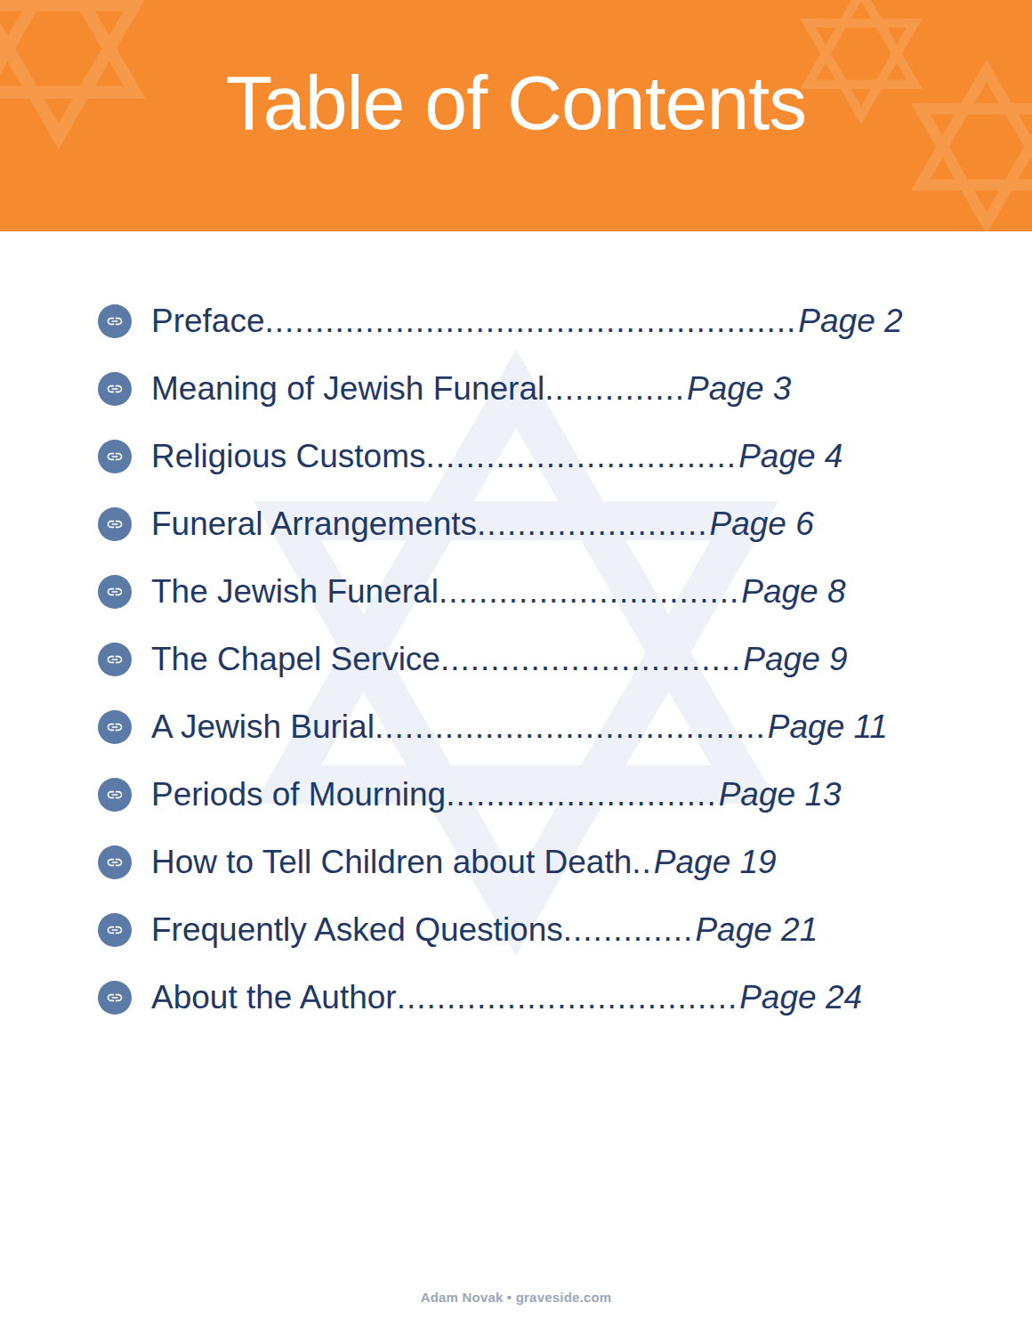✡ ✡ ✡
Table of Contents
✡
Preface..................................................... Page 2
Meaning of Jewish Funeral.............. Page 3
Religious Customs............................... Page 4
Funeral Arrangements....................... Page 6
The Jewish Funeral.............................. Page 8
The Chapel Service.............................. Page 9
A Jewish Burial....................................... Page 11
Periods of Mourning........................... Page 13
How to Tell Children about Death.. Page 19
Frequently Asked Questions............. Page 21
About the Author.................................. Page 24
Adam Novak • graveside.com